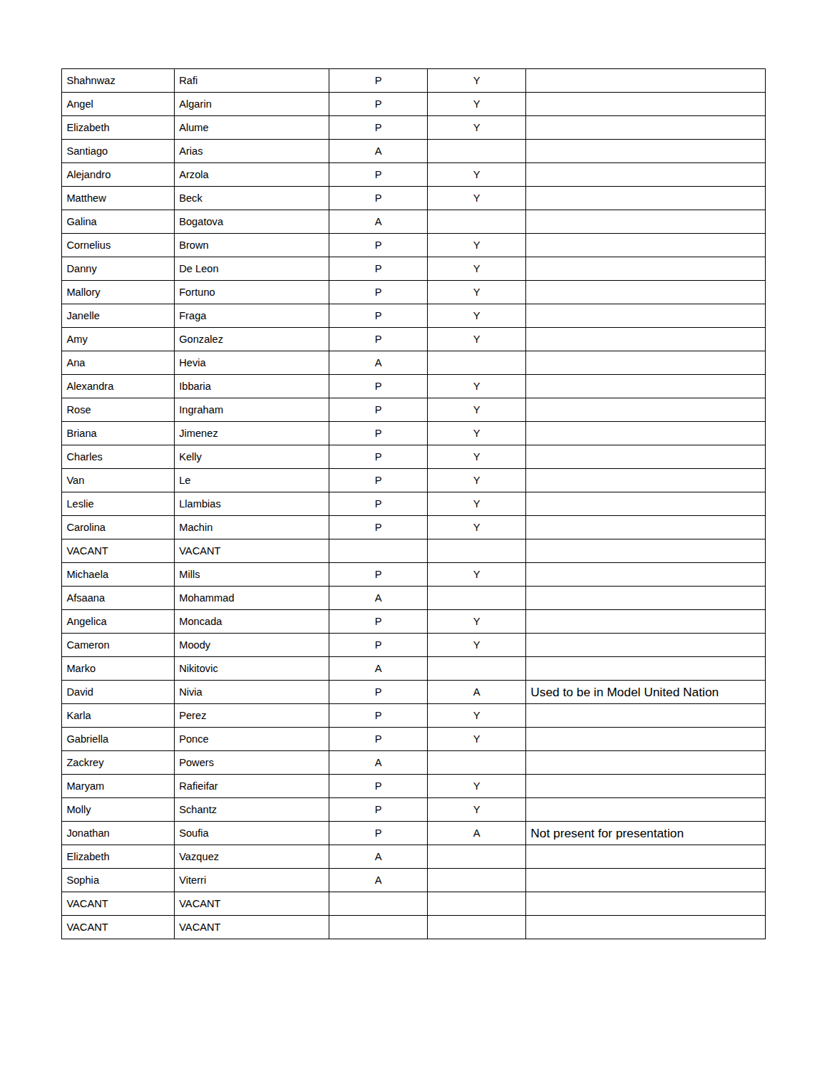| Shahnwaz | Rafi | P | Y | |
| Angel | Algarin | P | Y | |
| Elizabeth | Alume | P | Y | |
| Santiago | Arias | A | | |
| Alejandro | Arzola | P | Y | |
| Matthew | Beck | P | Y | |
| Galina | Bogatova | A | | |
| Cornelius | Brown | P | Y | |
| Danny | De Leon | P | Y | |
| Mallory | Fortuno | P | Y | |
| Janelle | Fraga | P | Y | |
| Amy | Gonzalez | P | Y | |
| Ana | Hevia | A | | |
| Alexandra | Ibbaria | P | Y | |
| Rose | Ingraham | P | Y | |
| Briana | Jimenez | P | Y | |
| Charles | Kelly | P | Y | |
| Van | Le | P | Y | |
| Leslie | Llambias | P | Y | |
| Carolina | Machin | P | Y | |
| VACANT | VACANT | | | |
| Michaela | Mills | P | Y | |
| Afsaana | Mohammad | A | | |
| Angelica | Moncada | P | Y | |
| Cameron | Moody | P | Y | |
| Marko | Nikitovic | A | | |
| David | Nivia | P | A | Used to be in Model United Nation |
| Karla | Perez | P | Y | |
| Gabriella | Ponce | P | Y | |
| Zackrey | Powers | A | | |
| Maryam | Rafieifar | P | Y | |
| Molly | Schantz | P | Y | |
| Jonathan | Soufia | P | A | Not present for presentation |
| Elizabeth | Vazquez | A | | |
| Sophia | Viterri | A | | |
| VACANT | VACANT | | | |
| VACANT | VACANT | | | |